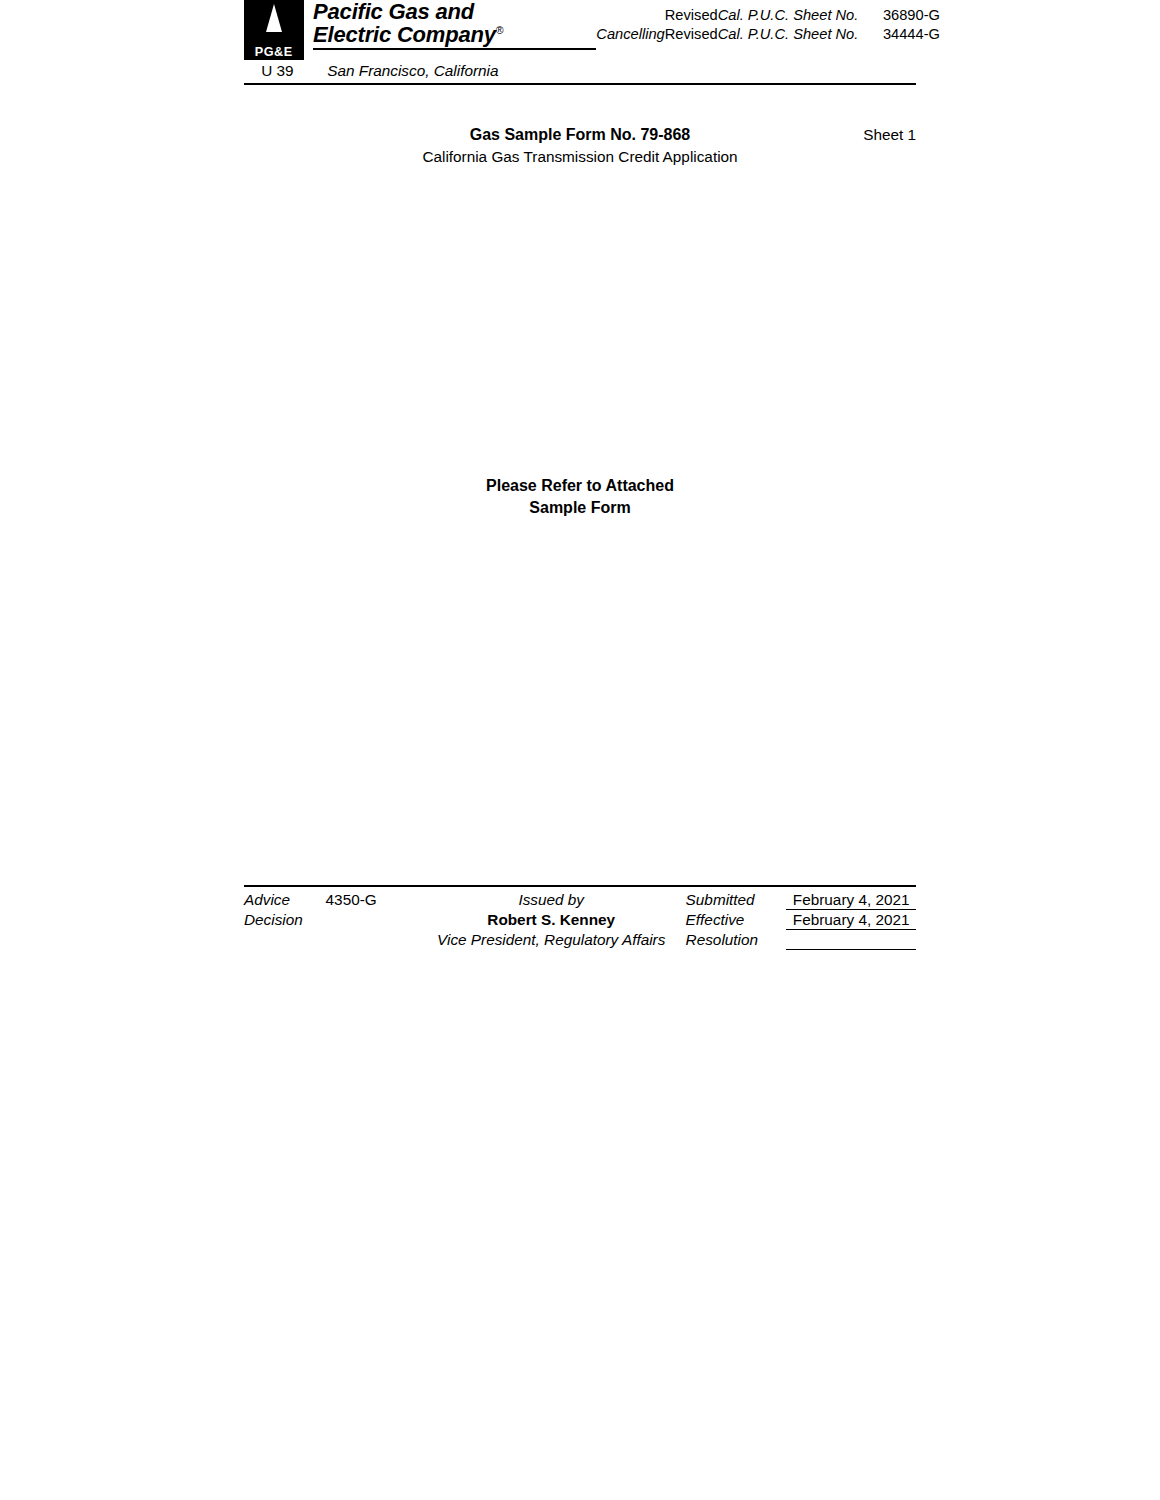PG&E
Pacific Gas and
Electric Company®
| | Revised | Cal. P.U.C. Sheet No. | 36890-G |
| Cancelling | Revised | Cal. P.U.C. Sheet No. | 34444-G |
U 39
San Francisco, California
Sheet 1
Gas Sample Form No. 79-868
California Gas Transmission Credit Application
Please Refer to Attached
Sample Form
| Advice | 4350-G | Issued by | Submitted | February 4, 2021 |
| Decision | | Robert S. Kenney | Effective | February 4, 2021 |
| | | Vice President, Regulatory Affairs | Resolution | |